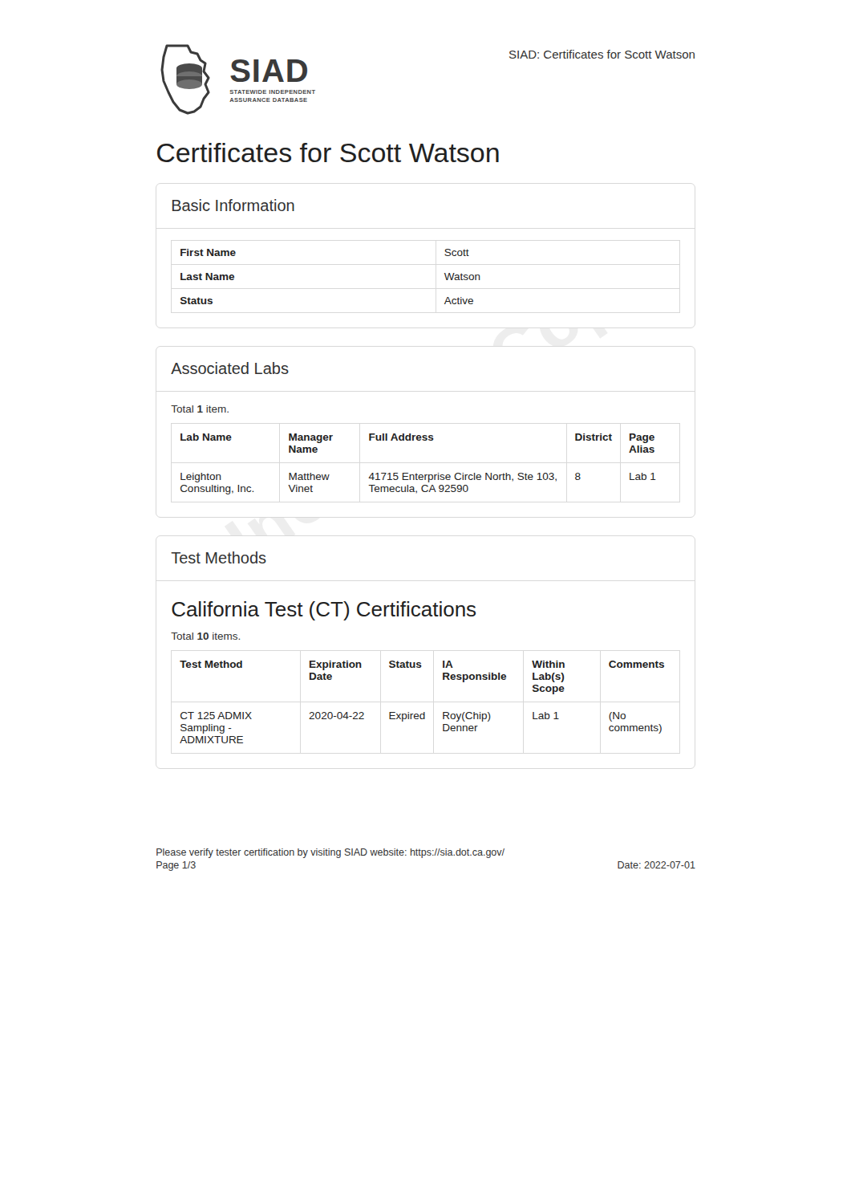Unofficial Copy
SIAD
STATEWIDE INDEPENDENT
ASSURANCE DATABASE
SIAD: Certificates for Scott Watson
Certificates for Scott Watson
Basic Information
| First Name | Scott |
| Last Name | Watson |
| Status | Active |
Associated Labs
Total 1 item.
| Lab Name | Manager Name | Full Address | District | Page Alias |
| --- | --- | --- | --- | --- |
| Leighton Consulting, Inc. | Matthew Vinet | 41715 Enterprise Circle North, Ste 103, Temecula, CA 92590 | 8 | Lab 1 |
Test Methods
California Test (CT) Certifications
Total 10 items.
| Test Method | Expiration Date | Status | IA Responsible | Within Lab(s) Scope | Comments |
| --- | --- | --- | --- | --- | --- |
| CT 125 ADMIX Sampling - ADMIXTURE | 2020-04-22 | Expired | Roy(Chip) Denner | Lab 1 | (No comments) |
Please verify tester certification by visiting SIAD website: https://sia.dot.ca.gov/
Page 1/3
Date: 2022-07-01